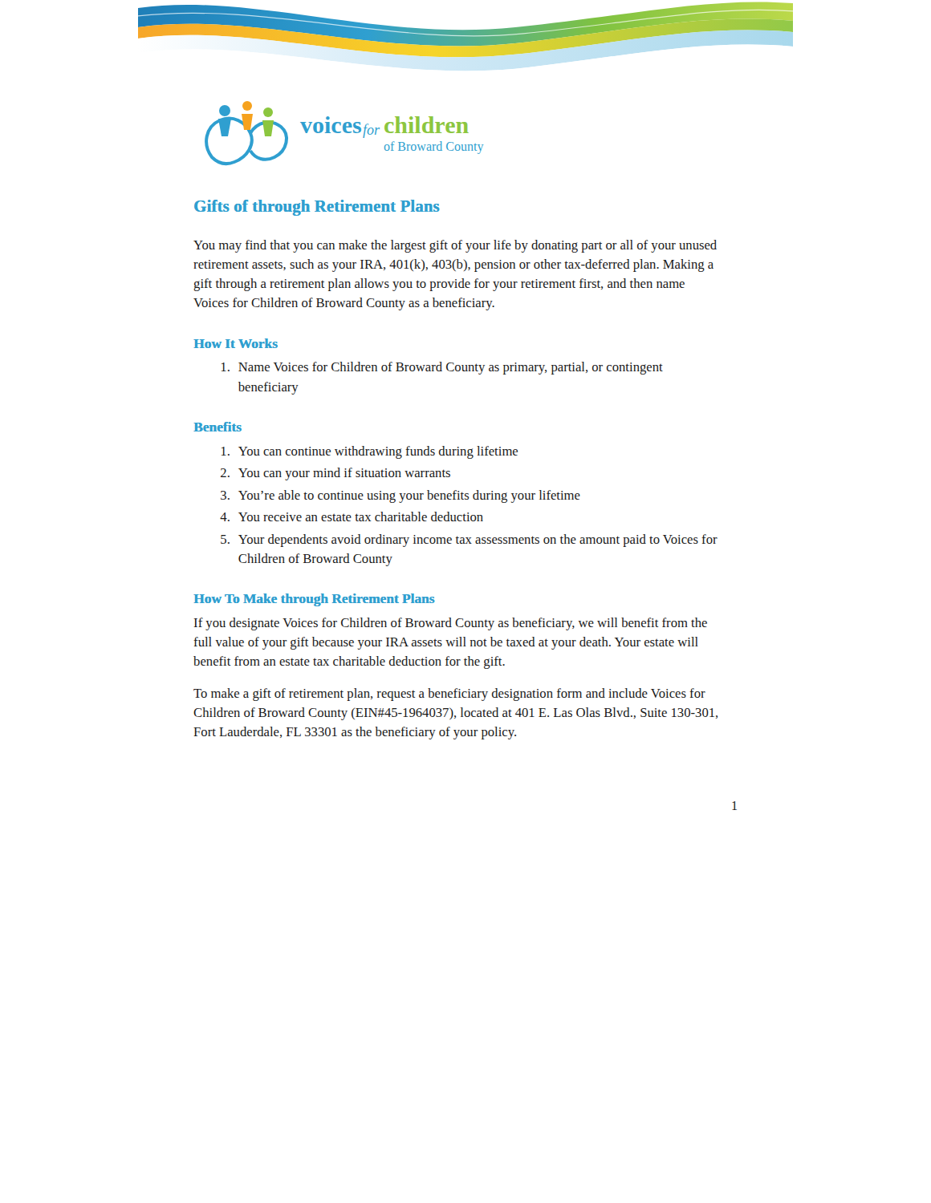voices children for of Broward County
Gifts of through Retirement Plans
You may find that you can make the largest gift of your life by donating part or all of your unused retirement assets, such as your IRA, 401(k), 403(b), pension or other tax-deferred plan. Making a gift through a retirement plan allows you to provide for your retirement first, and then name Voices for Children of Broward County as a beneficiary.
How It Works
Name Voices for Children of Broward County as primary, partial, or contingent beneficiary
Benefits
You can continue withdrawing funds during lifetime
You can your mind if situation warrants
You’re able to continue using your benefits during your lifetime
You receive an estate tax charitable deduction
Your dependents avoid ordinary income tax assessments on the amount paid to Voices for Children of Broward County
How To Make through Retirement Plans
If you designate Voices for Children of Broward County as beneficiary, we will benefit from the full value of your gift because your IRA assets will not be taxed at your death. Your estate will benefit from an estate tax charitable deduction for the gift.
To make a gift of retirement plan, request a beneficiary designation form and include Voices for Children of Broward County (EIN#45-1964037), located at 401 E. Las Olas Blvd., Suite 130-301, Fort Lauderdale, FL 33301 as the beneficiary of your policy.
1